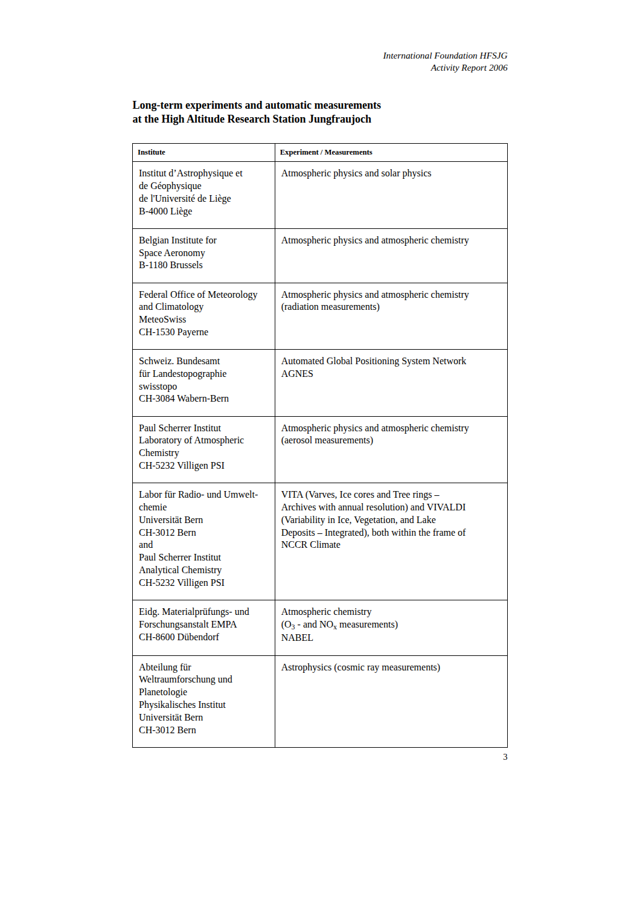International Foundation HFSJG
Activity Report 2006
Long-term experiments and automatic measurements
at the High Altitude Research Station Jungfraujoch
| Institute | Experiment / Measurements |
| --- | --- |
| Institut d’Astrophysique et de Géophysique de l'Université de Liège B-4000 Liège | Atmospheric physics and solar physics |
| Belgian Institute for Space Aeronomy B-1180 Brussels | Atmospheric physics and atmospheric chemistry |
| Federal Office of Meteorology and Climatology MeteoSwiss CH-1530 Payerne | Atmospheric physics and atmospheric chemistry (radiation measurements) |
| Schweiz. Bundesamt für Landestopographie swisstopo CH-3084 Wabern-Bern | Automated Global Positioning System Network AGNES |
| Paul Scherrer Institut Laboratory of Atmospheric Chemistry CH-5232 Villigen PSI | Atmospheric physics and atmospheric chemistry (aerosol measurements) |
| Labor für Radio- und Umwelt- chemie Universität Bern CH-3012 Bern and Paul Scherrer Institut Analytical Chemistry CH-5232 Villigen PSI | VITA (Varves, Ice cores and Tree rings – Archives with annual resolution) and VIVALDI (Variability in Ice, Vegetation, and Lake Deposits – Integrated), both within the frame of NCCR Climate |
| Eidg. Materialprüfungs- und Forschungsanstalt EMPA CH-8600 Dübendorf | Atmospheric chemistry (O 3 - and NO x measurements) NABEL |
| Abteilung für Weltraumforschung und Planetologie Physikalisches Institut Universität Bern CH-3012 Bern | Astrophysics (cosmic ray measurements) |
3